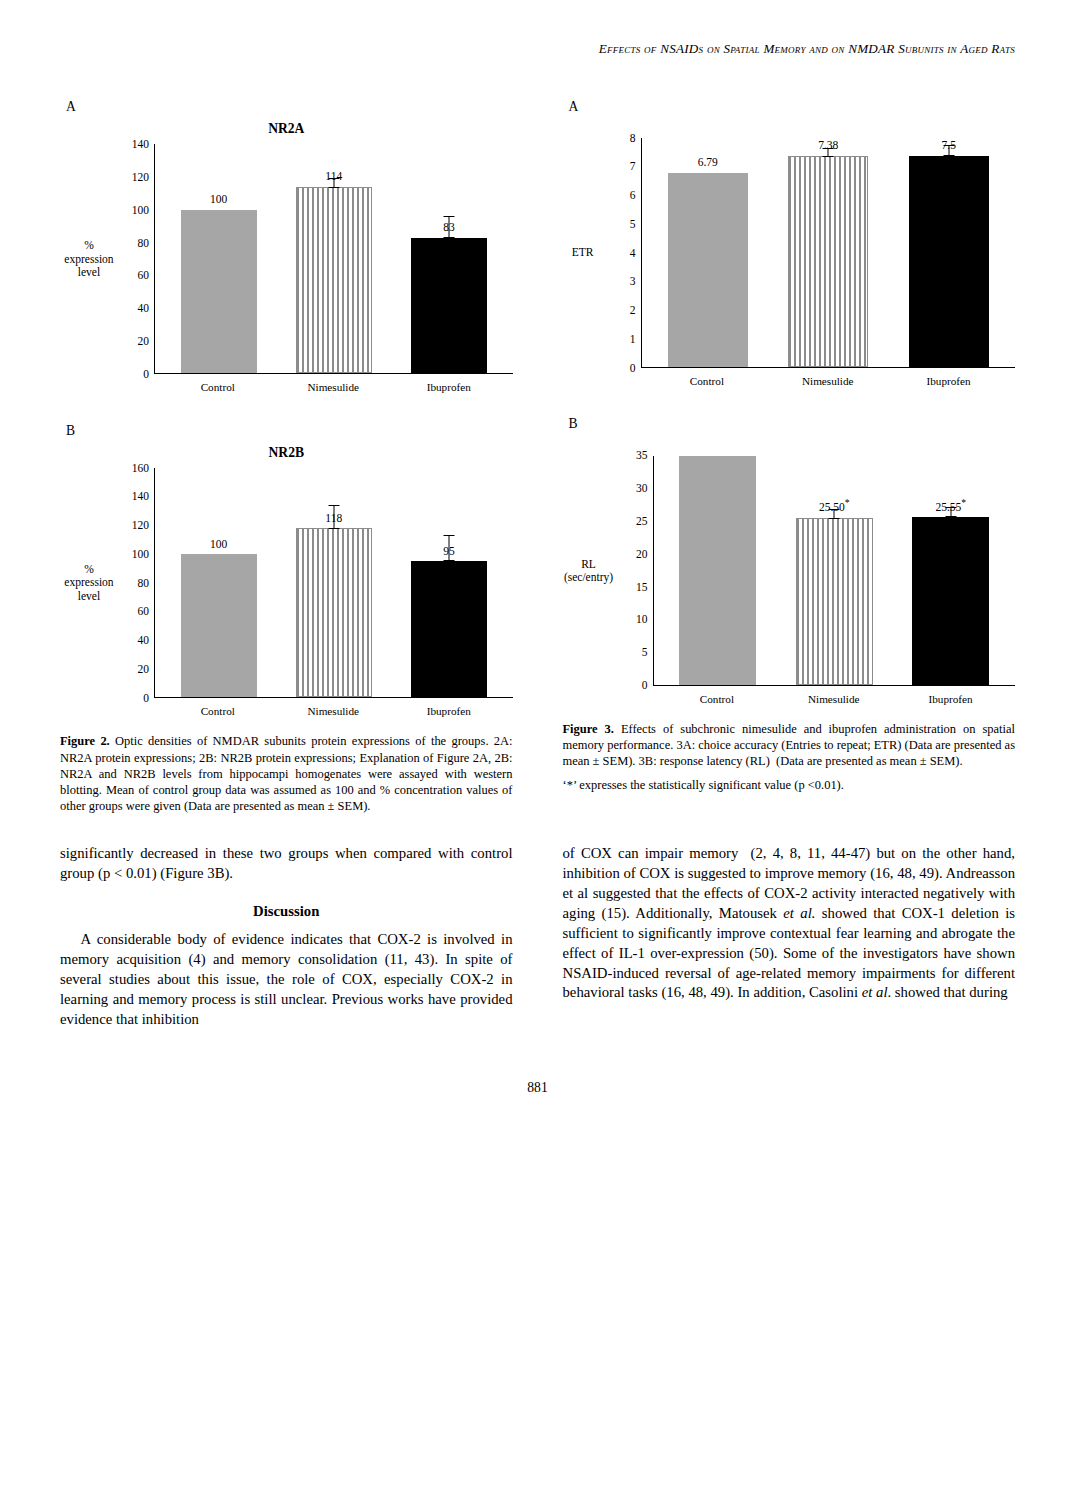Effects of NSAIDs on Spatial Memory and on NMDAR Subunits in Aged Rats
A
NR2A
% expression
level
140 120 100 80 60 40 20 0
100
114
83
Control Nimesulide Ibuprofen
B
NR2B
% expression
level
160 140 120 100 80 60 40 20 0
100
118
95
Control Nimesulide Ibuprofen
Figure 2. Optic densities of NMDAR subunits protein expressions of the groups. 2A: NR2A protein expressions; 2B: NR2B protein expressions; Explanation of Figure 2A, 2B: NR2A and NR2B levels from hippocampi homogenates were assayed with western blotting. Mean of control group data was assumed as 100 and % concentration values of other groups were given (Data are presented as mean ± SEM).
A
ETR
8 7 6 5 4 3 2 1 0
6.79
7.38
7.5
Control Nimesulide Ibuprofen
B
RL
(sec/entry)
35 30 25 20 15 10 5 0
25.50*
25.55*
Control Nimesulide Ibuprofen
Figure 3. Effects of subchronic nimesulide and ibuprofen administration on spatial memory performance. 3A: choice accuracy (Entries to repeat; ETR) (Data are presented as mean ± SEM). 3B: response latency (RL) (Data are presented as mean ± SEM).
‘*’ expresses the statistically significant value (p <0.01).
significantly decreased in these two groups when compared with control group (p < 0.01) (Figure 3B).
Discussion
A considerable body of evidence indicates that COX-2 is involved in memory acquisition (4) and memory consolidation (11, 43). In spite of several studies about this issue, the role of COX, especially COX-2 in learning and memory process is still unclear. Previous works have provided evidence that inhibition
of COX can impair memory (2, 4, 8, 11, 44-47) but on the other hand, inhibition of COX is suggested to improve memory (16, 48, 49). Andreasson et al suggested that the effects of COX-2 activity interacted negatively with aging (15). Additionally, Matousek et al. showed that COX-1 deletion is sufficient to significantly improve contextual fear learning and abrogate the effect of IL-1 over-expression (50). Some of the investigators have shown NSAID-induced reversal of age-related memory impairments for different behavioral tasks (16, 48, 49). In addition, Casolini et al. showed that during
881